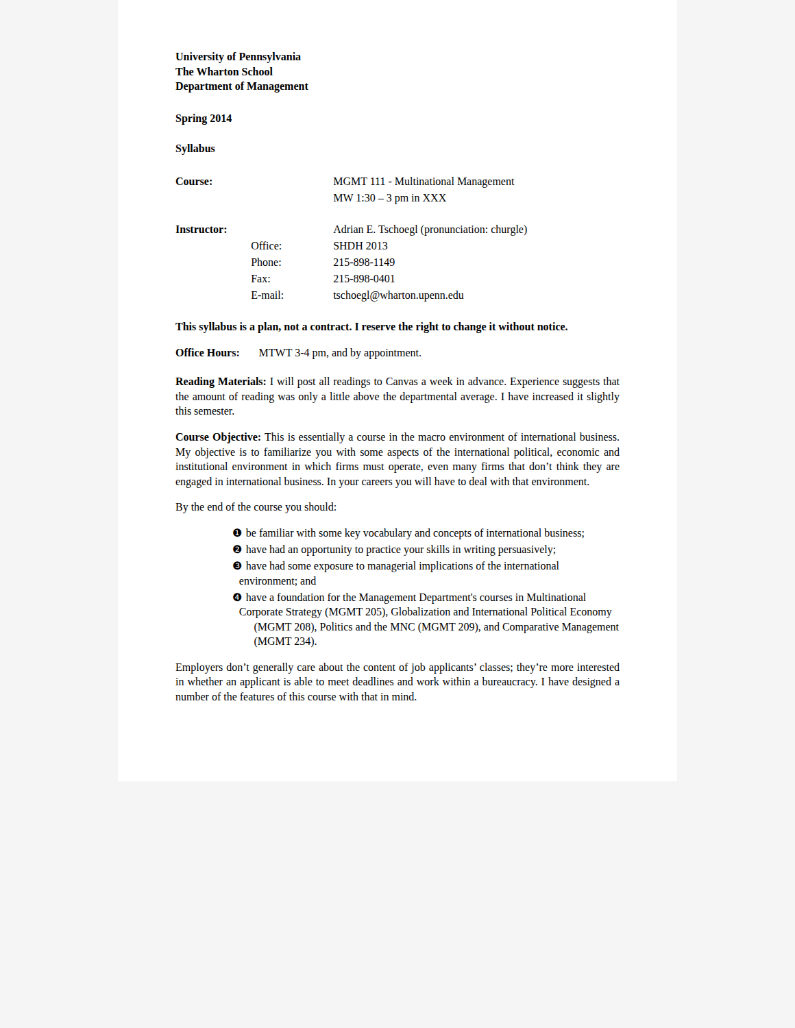University of Pennsylvania
The Wharton School
Department of Management
Spring 2014
Syllabus
| Course: | | MGMT 111 - Multinational Management |
| | | MW 1:30 – 3 pm in XXX |
| Instructor: | | Adrian E. Tschoegl (pronunciation: churgle) |
| | Office: | SHDH 2013 |
| | Phone: | 215-898-1149 |
| | Fax: | 215-898-0401 |
| | E-mail: | tschoegl@wharton.upenn.edu |
This syllabus is a plan, not a contract. I reserve the right to change it without notice.
Office Hours: MTWT 3-4 pm, and by appointment.
Reading Materials: I will post all readings to Canvas a week in advance. Experience suggests that the amount of reading was only a little above the departmental average. I have increased it slightly this semester.
Course Objective: This is essentially a course in the macro environment of international business. My objective is to familiarize you with some aspects of the international political, economic and institutional environment in which firms must operate, even many firms that don’t think they are engaged in international business. In your careers you will have to deal with that environment.
By the end of the course you should:
❶be familiar with some key vocabulary and concepts of international business;
❷have had an opportunity to practice your skills in writing persuasively;
❸have had some exposure to managerial implications of the internationalenvironment; and
❹have a foundation for the Management Department's courses in MultinationalCorporate Strategy (MGMT 205), Globalization and International Political Economy (MGMT 208), Politics and the MNC (MGMT 209), and Comparative Management (MGMT 234).
Employers don’t generally care about the content of job applicants’ classes; they’re more interested in whether an applicant is able to meet deadlines and work within a bureaucracy. I have designed a number of the features of this course with that in mind.